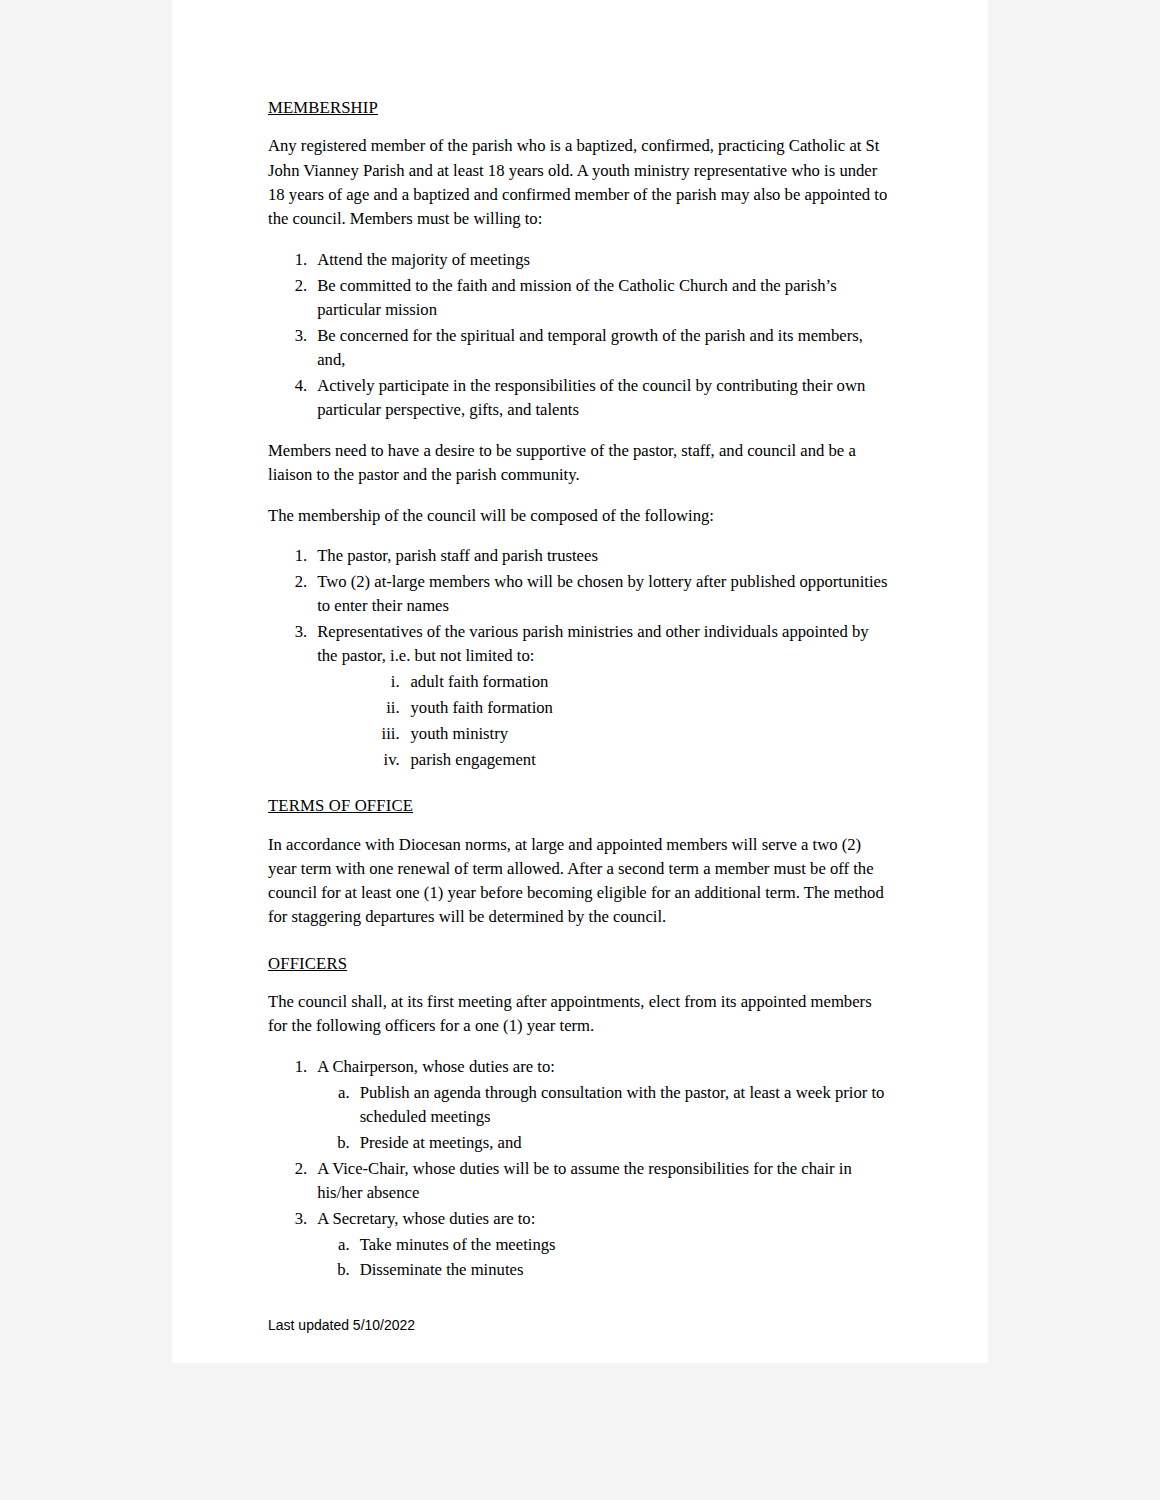MEMBERSHIP
Any registered member of the parish who is a baptized, confirmed, practicing Catholic at St John Vianney Parish and at least 18 years old. A youth ministry representative who is under 18 years of age and a baptized and confirmed member of the parish may also be appointed to the council. Members must be willing to:
Attend the majority of meetings
Be committed to the faith and mission of the Catholic Church and the parish’s particular mission
Be concerned for the spiritual and temporal growth of the parish and its members, and,
Actively participate in the responsibilities of the council by contributing their own particular perspective, gifts, and talents
Members need to have a desire to be supportive of the pastor, staff, and council and be a liaison to the pastor and the parish community.
The membership of the council will be composed of the following:
The pastor, parish staff and parish trustees
Two (2) at-large members who will be chosen by lottery after published opportunities to enter their names
Representatives of the various parish ministries and other individuals appointed by the pastor, i.e. but not limited to:
adult faith formation
youth faith formation
youth ministry
parish engagement
TERMS OF OFFICE
In accordance with Diocesan norms, at large and appointed members will serve a two (2) year term with one renewal of term allowed. After a second term a member must be off the council for at least one (1) year before becoming eligible for an additional term. The method for staggering departures will be determined by the council.
OFFICERS
The council shall, at its first meeting after appointments, elect from its appointed members for the following officers for a one (1) year term.
A Chairperson, whose duties are to:
Publish an agenda through consultation with the pastor, at least a week prior to scheduled meetings
Preside at meetings, and
A Vice-Chair, whose duties will be to assume the responsibilities for the chair in his/her absence
A Secretary, whose duties are to:
Take minutes of the meetings
Disseminate the minutes
Last updated 5/10/2022